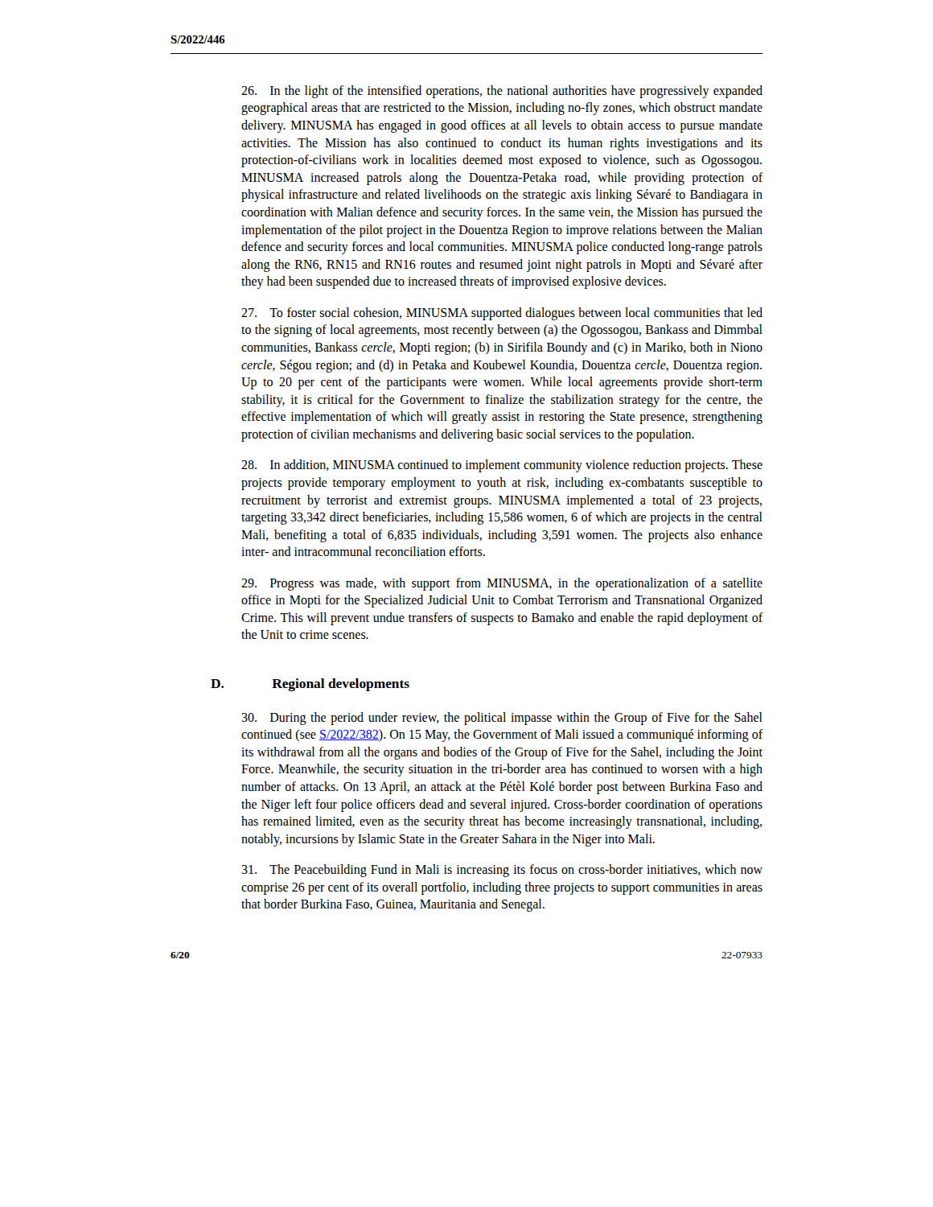S/2022/446
26. In the light of the intensified operations, the national authorities have progressively expanded geographical areas that are restricted to the Mission, including no-fly zones, which obstruct mandate delivery. MINUSMA has engaged in good offices at all levels to obtain access to pursue mandate activities. The Mission has also continued to conduct its human rights investigations and its protection-of-civilians work in localities deemed most exposed to violence, such as Ogossogou. MINUSMA increased patrols along the Douentza-Petaka road, while providing protection of physical infrastructure and related livelihoods on the strategic axis linking Sévaré to Bandiagara in coordination with Malian defence and security forces. In the same vein, the Mission has pursued the implementation of the pilot project in the Douentza Region to improve relations between the Malian defence and security forces and local communities. MINUSMA police conducted long-range patrols along the RN6, RN15 and RN16 routes and resumed joint night patrols in Mopti and Sévaré after they had been suspended due to increased threats of improvised explosive devices.
27. To foster social cohesion, MINUSMA supported dialogues between local communities that led to the signing of local agreements, most recently between (a) the Ogossogou, Bankass and Dimmbal communities, Bankass cercle, Mopti region; (b) in Sirifila Boundy and (c) in Mariko, both in Niono cercle, Ségou region; and (d) in Petaka and Koubewel Koundia, Douentza cercle, Douentza region. Up to 20 per cent of the participants were women. While local agreements provide short-term stability, it is critical for the Government to finalize the stabilization strategy for the centre, the effective implementation of which will greatly assist in restoring the State presence, strengthening protection of civilian mechanisms and delivering basic social services to the population.
28. In addition, MINUSMA continued to implement community violence reduction projects. These projects provide temporary employment to youth at risk, including ex-combatants susceptible to recruitment by terrorist and extremist groups. MINUSMA implemented a total of 23 projects, targeting 33,342 direct beneficiaries, including 15,586 women, 6 of which are projects in the central Mali, benefiting a total of 6,835 individuals, including 3,591 women. The projects also enhance inter- and intracommunal reconciliation efforts.
29. Progress was made, with support from MINUSMA, in the operationalization of a satellite office in Mopti for the Specialized Judicial Unit to Combat Terrorism and Transnational Organized Crime. This will prevent undue transfers of suspects to Bamako and enable the rapid deployment of the Unit to crime scenes.
D. Regional developments
30. During the period under review, the political impasse within the Group of Five for the Sahel continued (see S/2022/382). On 15 May, the Government of Mali issued a communiqué informing of its withdrawal from all the organs and bodies of the Group of Five for the Sahel, including the Joint Force. Meanwhile, the security situation in the tri-border area has continued to worsen with a high number of attacks. On 13 April, an attack at the Pétèl Kolé border post between Burkina Faso and the Niger left four police officers dead and several injured. Cross-border coordination of operations has remained limited, even as the security threat has become increasingly transnational, including, notably, incursions by Islamic State in the Greater Sahara in the Niger into Mali.
31. The Peacebuilding Fund in Mali is increasing its focus on cross-border initiatives, which now comprise 26 per cent of its overall portfolio, including three projects to support communities in areas that border Burkina Faso, Guinea, Mauritania and Senegal.
6/20 22-07933